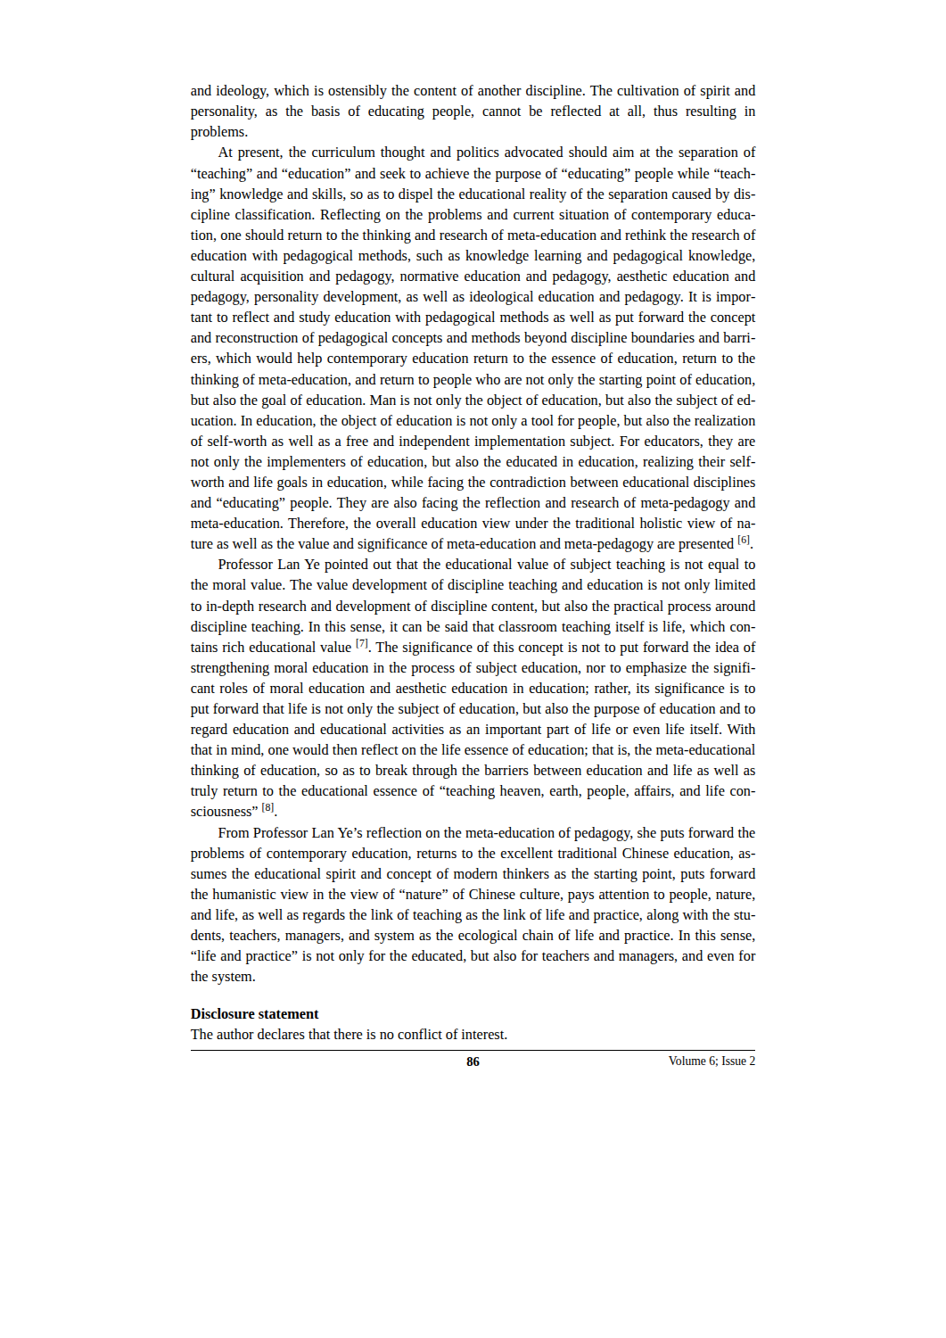and ideology, which is ostensibly the content of another discipline. The cultivation of spirit and personality, as the basis of educating people, cannot be reflected at all, thus resulting in problems.
At present, the curriculum thought and politics advocated should aim at the separation of “teaching” and “education” and seek to achieve the purpose of “educating” people while “teaching” knowledge and skills, so as to dispel the educational reality of the separation caused by discipline classification. Reflecting on the problems and current situation of contemporary education, one should return to the thinking and research of meta-education and rethink the research of education with pedagogical methods, such as knowledge learning and pedagogical knowledge, cultural acquisition and pedagogy, normative education and pedagogy, aesthetic education and pedagogy, personality development, as well as ideological education and pedagogy. It is important to reflect and study education with pedagogical methods as well as put forward the concept and reconstruction of pedagogical concepts and methods beyond discipline boundaries and barriers, which would help contemporary education return to the essence of education, return to the thinking of meta-education, and return to people who are not only the starting point of education, but also the goal of education. Man is not only the object of education, but also the subject of education. In education, the object of education is not only a tool for people, but also the realization of self-worth as well as a free and independent implementation subject. For educators, they are not only the implementers of education, but also the educated in education, realizing their self-worth and life goals in education, while facing the contradiction between educational disciplines and “educating” people. They are also facing the reflection and research of meta-pedagogy and meta-education. Therefore, the overall education view under the traditional holistic view of nature as well as the value and significance of meta-education and meta-pedagogy are presented [6].
Professor Lan Ye pointed out that the educational value of subject teaching is not equal to the moral value. The value development of discipline teaching and education is not only limited to in-depth research and development of discipline content, but also the practical process around discipline teaching. In this sense, it can be said that classroom teaching itself is life, which contains rich educational value [7]. The significance of this concept is not to put forward the idea of strengthening moral education in the process of subject education, nor to emphasize the significant roles of moral education and aesthetic education in education; rather, its significance is to put forward that life is not only the subject of education, but also the purpose of education and to regard education and educational activities as an important part of life or even life itself. With that in mind, one would then reflect on the life essence of education; that is, the meta-educational thinking of education, so as to break through the barriers between education and life as well as truly return to the educational essence of “teaching heaven, earth, people, affairs, and life consciousness” [8].
From Professor Lan Ye’s reflection on the meta-education of pedagogy, she puts forward the problems of contemporary education, returns to the excellent traditional Chinese education, assumes the educational spirit and concept of modern thinkers as the starting point, puts forward the humanistic view in the view of “nature” of Chinese culture, pays attention to people, nature, and life, as well as regards the link of teaching as the link of life and practice, along with the students, teachers, managers, and system as the ecological chain of life and practice. In this sense, “life and practice” is not only for the educated, but also for teachers and managers, and even for the system.
Disclosure statement
The author declares that there is no conflict of interest.
86 Volume 6; Issue 2